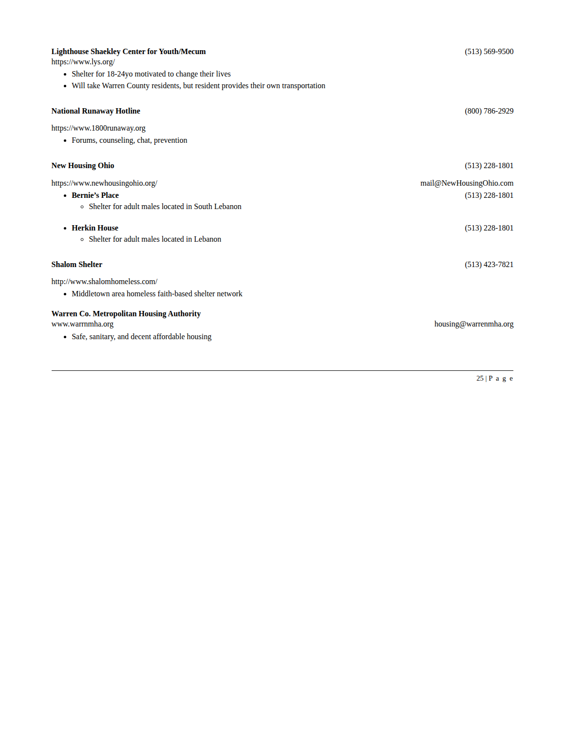Lighthouse Shaekley Center for Youth/Mecum (513) 569-9500
https://www.lys.org/
Shelter for 18-24yo motivated to change their lives
Will take Warren County residents, but resident provides their own transportation
National Runaway Hotline (800) 786-2929
https://www.1800runaway.org
Forums, counseling, chat, prevention
New Housing Ohio (513) 228-1801
https://www.newhousingohio.org/ mail@NewHousingOhio.com
Bernie’s Place (513) 228-1801
Shelter for adult males located in South Lebanon
Herkin House (513) 228-1801
Shelter for adult males located in Lebanon
Shalom Shelter (513) 423-7821
http://www.shalomhomeless.com/
Middletown area homeless faith-based shelter network
Warren Co. Metropolitan Housing Authority
www.warrnmha.org housing@warrenmha.org
Safe, sanitary, and decent affordable housing
25 | P a g e